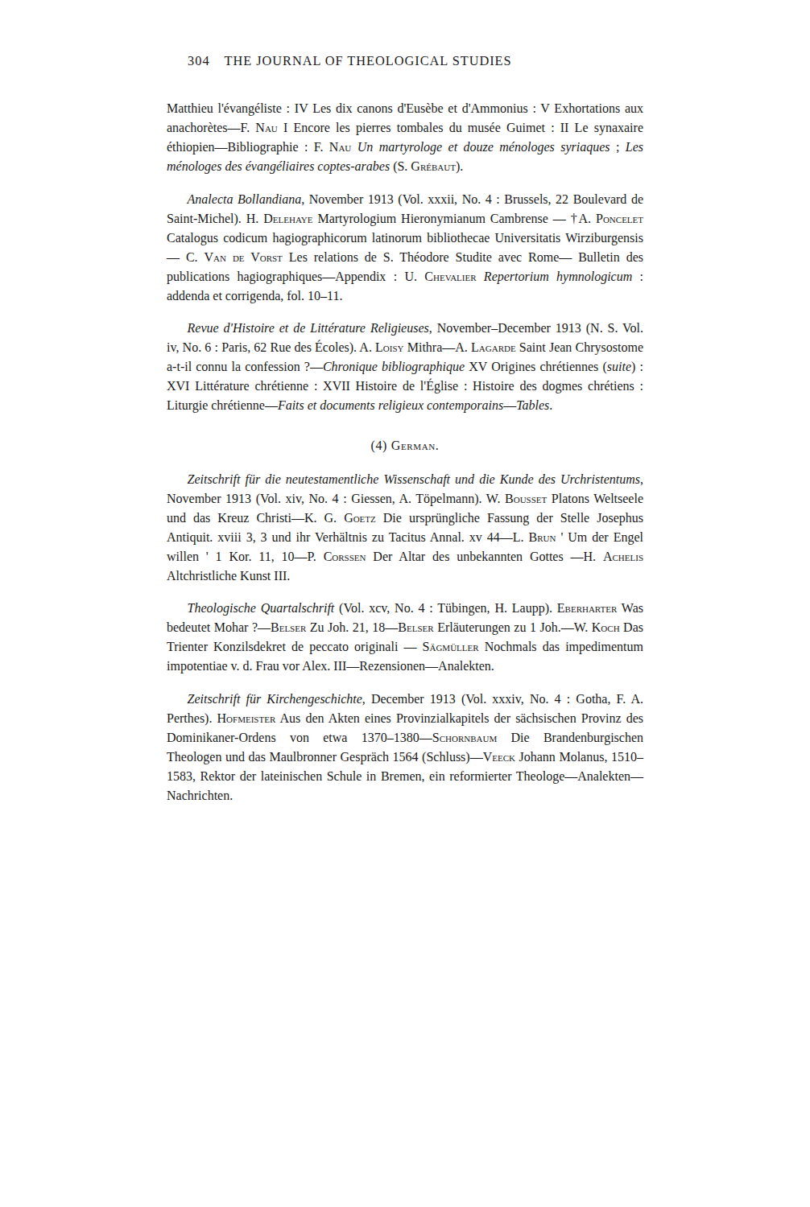304 THE JOURNAL OF THEOLOGICAL STUDIES
Matthieu l'évangéliste : IV Les dix canons d'Eusèbe et d'Ammonius : V Exhortations aux anachorètes—F. Nau I Encore les pierres tombales du musée Guimet : II Le synaxaire éthiopien—Bibliographie : F. Nau Un martyrologe et douze ménologes syriaques ; Les ménologes des évangéliaires coptes-arabes (S. Grébaut).
Analecta Bollandiana, November 1913 (Vol. xxxii, No. 4 : Brussels, 22 Boulevard de Saint-Michel). H. Delehaye Martyrologium Hieronymianum Cambrense — †A. Poncelet Catalogus codicum hagiographicorum latinorum bibliothecae Universitatis Wirziburgensis — C. Van de Vorst Les relations de S. Théodore Studite avec Rome— Bulletin des publications hagiographiques—Appendix : U. Chevalier Repertorium hymnologicum : addenda et corrigenda, fol. 10–11.
Revue d'Histoire et de Littérature Religieuses, November–December 1913 (N. S. Vol. iv, No. 6 : Paris, 62 Rue des Écoles). A. Loisy Mithra—A. Lagarde Saint Jean Chrysostome a-t-il connu la confession ?—Chronique bibliographique XV Origines chrétiennes (suite) : XVI Littérature chrétienne : XVII Histoire de l'Église : Histoire des dogmes chrétiens : Liturgie chrétienne—Faits et documents religieux contemporains—Tables.
(4) German.
Zeitschrift für die neutestamentliche Wissenschaft und die Kunde des Urchristentums, November 1913 (Vol. xiv, No. 4 : Giessen, A. Töpelmann). W. Bousset Platons Weltseele und das Kreuz Christi—K. G. Goetz Die ursprüngliche Fassung der Stelle Josephus Antiquit. xviii 3, 3 und ihr Verhältnis zu Tacitus Annal. xv 44—L. Brun ' Um der Engel willen ' 1 Kor. 11, 10—P. Corssen Der Altar des unbekannten Gottes —H. Achelis Altchristliche Kunst III.
Theologische Quartalschrift (Vol. xcv, No. 4 : Tübingen, H. Laupp). Eberharter Was bedeutet Mohar ?—Belser Zu Joh. 21, 18—Belser Erläuterungen zu 1 Joh.—W. Koch Das Trienter Konzilsdekret de peccato originali — Sägmüller Nochmals das impedimentum impotentiae v. d. Frau vor Alex. III—Rezensionen—Analekten.
Zeitschrift für Kirchengeschichte, December 1913 (Vol. xxxiv, No. 4 : Gotha, F. A. Perthes). Hofmeister Aus den Akten eines Provinzialkapitels der sächsischen Provinz des Dominikaner-Ordens von etwa 1370–1380—Schornbaum Die Brandenburgischen Theologen und das Maulbronner Gespräch 1564 (Schluss)—Veeck Johann Molanus, 1510– 1583, Rektor der lateinischen Schule in Bremen, ein reformierter Theologe—Analekten—Nachrichten.